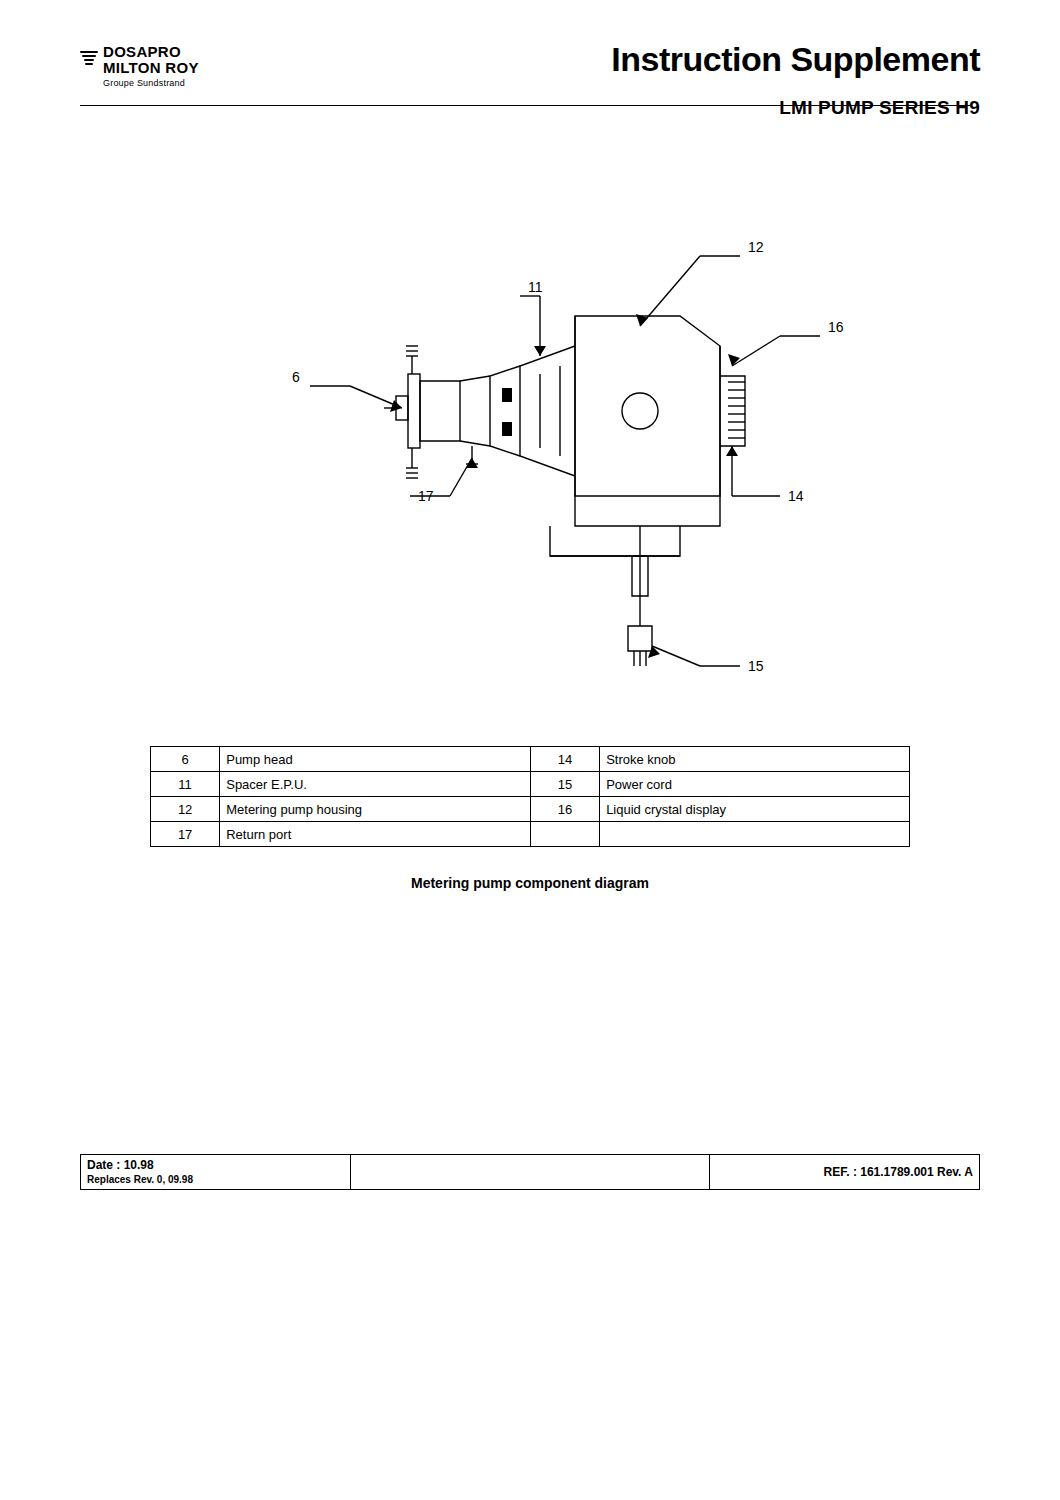DOSAPRO
MILTON ROY
Groupe Sundstrand
Instruction Supplement
LMI PUMP SERIES H9
12 11 16 14 15 6 17
| 6 | Pump head | 14 | Stroke knob |
| 11 | Spacer E.P.U. | 15 | Power cord |
| 12 | Metering pump housing | 16 | Liquid crystal display |
| 17 | Return port | | |
Metering pump component diagram
| Date : 10.98 Replaces Rev. 0, 09.98 | | REF. : 161.1789.001 Rev. A |